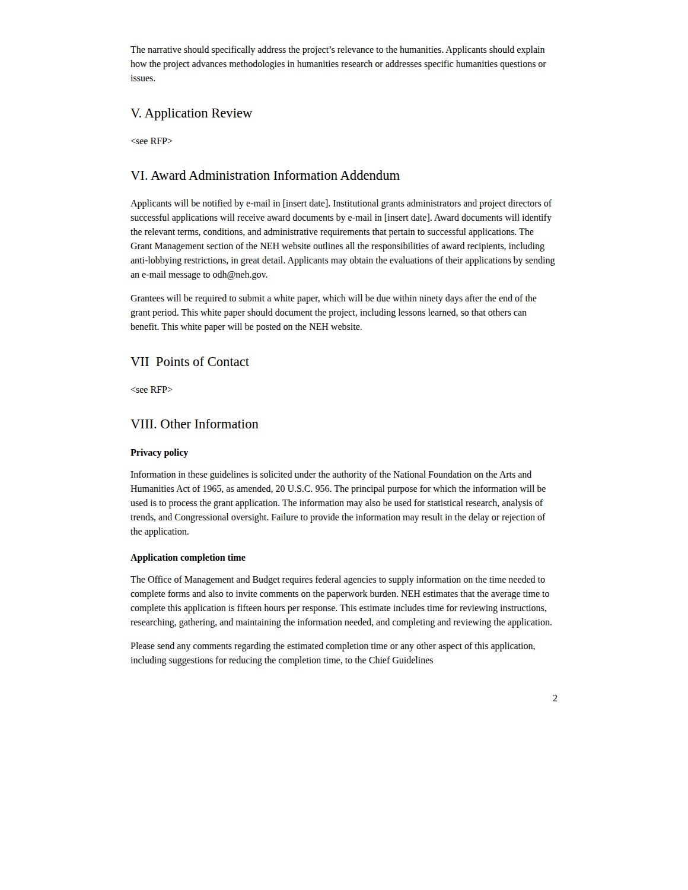The narrative should specifically address the project’s relevance to the humanities. Applicants should explain how the project advances methodologies in humanities research or addresses specific humanities questions or issues.
V. Application Review
<see RFP>
VI. Award Administration Information Addendum
Applicants will be notified by e-mail in [insert date]. Institutional grants administrators and project directors of successful applications will receive award documents by e-mail in [insert date]. Award documents will identify the relevant terms, conditions, and administrative requirements that pertain to successful applications. The Grant Management section of the NEH website outlines all the responsibilities of award recipients, including anti-lobbying restrictions, in great detail. Applicants may obtain the evaluations of their applications by sending an e-mail message to odh@neh.gov.
Grantees will be required to submit a white paper, which will be due within ninety days after the end of the grant period. This white paper should document the project, including lessons learned, so that others can benefit. This white paper will be posted on the NEH website.
VII Points of Contact
<see RFP>
VIII. Other Information
Privacy policy
Information in these guidelines is solicited under the authority of the National Foundation on the Arts and Humanities Act of 1965, as amended, 20 U.S.C. 956. The principal purpose for which the information will be used is to process the grant application. The information may also be used for statistical research, analysis of trends, and Congressional oversight. Failure to provide the information may result in the delay or rejection of the application.
Application completion time
The Office of Management and Budget requires federal agencies to supply information on the time needed to complete forms and also to invite comments on the paperwork burden. NEH estimates that the average time to complete this application is fifteen hours per response. This estimate includes time for reviewing instructions, researching, gathering, and maintaining the information needed, and completing and reviewing the application.
Please send any comments regarding the estimated completion time or any other aspect of this application, including suggestions for reducing the completion time, to the Chief Guidelines
2